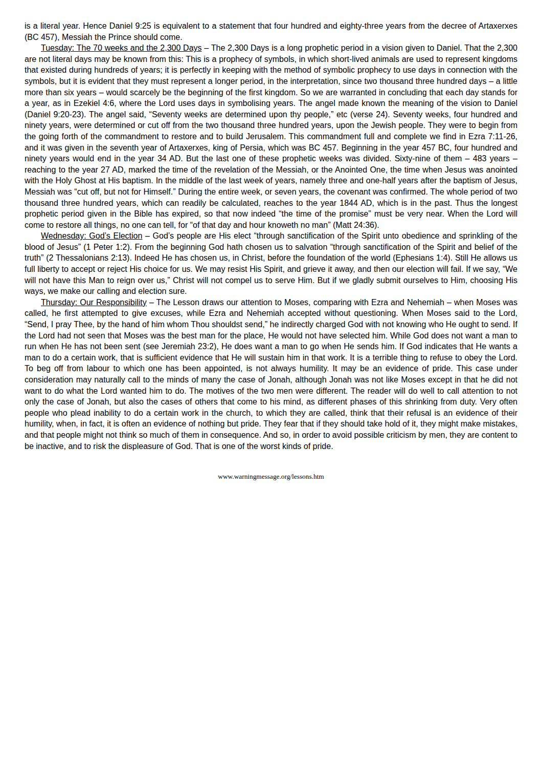is a literal year. Hence Daniel 9:25 is equivalent to a statement that four hundred and eighty-three years from the decree of Artaxerxes (BC 457), Messiah the Prince should come.
Tuesday: The 70 weeks and the 2,300 Days – The 2,300 Days is a long prophetic period in a vision given to Daniel. That the 2,300 are not literal days may be known from this: This is a prophecy of symbols, in which short-lived animals are used to represent kingdoms that existed during hundreds of years; it is perfectly in keeping with the method of symbolic prophecy to use days in connection with the symbols, but it is evident that they must represent a longer period, in the interpretation, since two thousand three hundred days – a little more than six years – would scarcely be the beginning of the first kingdom. So we are warranted in concluding that each day stands for a year, as in Ezekiel 4:6, where the Lord uses days in symbolising years. The angel made known the meaning of the vision to Daniel (Daniel 9:20-23). The angel said, “Seventy weeks are determined upon thy people,” etc (verse 24). Seventy weeks, four hundred and ninety years, were determined or cut off from the two thousand three hundred years, upon the Jewish people. They were to begin from the going forth of the commandment to restore and to build Jerusalem. This commandment full and complete we find in Ezra 7:11-26, and it was given in the seventh year of Artaxerxes, king of Persia, which was BC 457. Beginning in the year 457 BC, four hundred and ninety years would end in the year 34 AD. But the last one of these prophetic weeks was divided. Sixty-nine of them – 483 years – reaching to the year 27 AD, marked the time of the revelation of the Messiah, or the Anointed One, the time when Jesus was anointed with the Holy Ghost at His baptism. In the middle of the last week of years, namely three and one-half years after the baptism of Jesus, Messiah was “cut off, but not for Himself.” During the entire week, or seven years, the covenant was confirmed. The whole period of two thousand three hundred years, which can readily be calculated, reaches to the year 1844 AD, which is in the past. Thus the longest prophetic period given in the Bible has expired, so that now indeed “the time of the promise” must be very near. When the Lord will come to restore all things, no one can tell, for “of that day and hour knoweth no man” (Matt 24:36).
Wednesday: God’s Election – God’s people are His elect “through sanctification of the Spirit unto obedience and sprinkling of the blood of Jesus” (1 Peter 1:2). From the beginning God hath chosen us to salvation “through sanctification of the Spirit and belief of the truth” (2 Thessalonians 2:13). Indeed He has chosen us, in Christ, before the foundation of the world (Ephesians 1:4). Still He allows us full liberty to accept or reject His choice for us. We may resist His Spirit, and grieve it away, and then our election will fail. If we say, “We will not have this Man to reign over us,” Christ will not compel us to serve Him. But if we gladly submit ourselves to Him, choosing His ways, we make our calling and election sure.
Thursday: Our Responsibility – The Lesson draws our attention to Moses, comparing with Ezra and Nehemiah – when Moses was called, he first attempted to give excuses, while Ezra and Nehemiah accepted without questioning. When Moses said to the Lord, “Send, I pray Thee, by the hand of him whom Thou shouldst send,” he indirectly charged God with not knowing who He ought to send. If the Lord had not seen that Moses was the best man for the place, He would not have selected him. While God does not want a man to run when He has not been sent (see Jeremiah 23:2), He does want a man to go when He sends him. If God indicates that He wants a man to do a certain work, that is sufficient evidence that He will sustain him in that work. It is a terrible thing to refuse to obey the Lord. To beg off from labour to which one has been appointed, is not always humility. It may be an evidence of pride. This case under consideration may naturally call to the minds of many the case of Jonah, although Jonah was not like Moses except in that he did not want to do what the Lord wanted him to do. The motives of the two men were different. The reader will do well to call attention to not only the case of Jonah, but also the cases of others that come to his mind, as different phases of this shrinking from duty. Very often people who plead inability to do a certain work in the church, to which they are called, think that their refusal is an evidence of their humility, when, in fact, it is often an evidence of nothing but pride. They fear that if they should take hold of it, they might make mistakes, and that people might not think so much of them in consequence. And so, in order to avoid possible criticism by men, they are content to be inactive, and to risk the displeasure of God. That is one of the worst kinds of pride.
www.warningmessage.org/lessons.htm